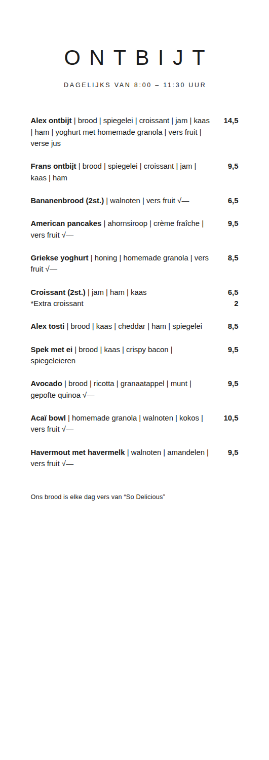ONTBIJT
DAGELIJKS VAN 8:00 – 11:30 UUR
Alex ontbijt | brood | spiegelei | croissant | jam | kaas | ham | yoghurt met homemade granola | vers fruit | verse jus 14,5
Frans ontbijt | brood | spiegelei | croissant | jam | kaas | ham 9,5
Bananenbrood (2st.) | walnoten | vers fruit √— 6,5
American pancakes | ahornsiroop | crème fraîche | vers fruit √— 9,5
Griekse yoghurt | honing | homemade granola | vers fruit √— 8,5
Croissant (2st.) | jam | ham | kaas*Extra croissant 6,52
Alex tosti | brood | kaas | cheddar | ham | spiegelei 8,5
Spek met ei | brood | kaas | crispy bacon | spiegeleieren 9,5
Avocado | brood | ricotta | granaatappel | munt | gepofte quinoa √— 9,5
Acaï bowl | homemade granola | walnoten | kokos | vers fruit √— 10,5
Havermout met havermelk | walnoten | amandelen | vers fruit √— 9,5
Ons brood is elke dag vers van “So Delicious”